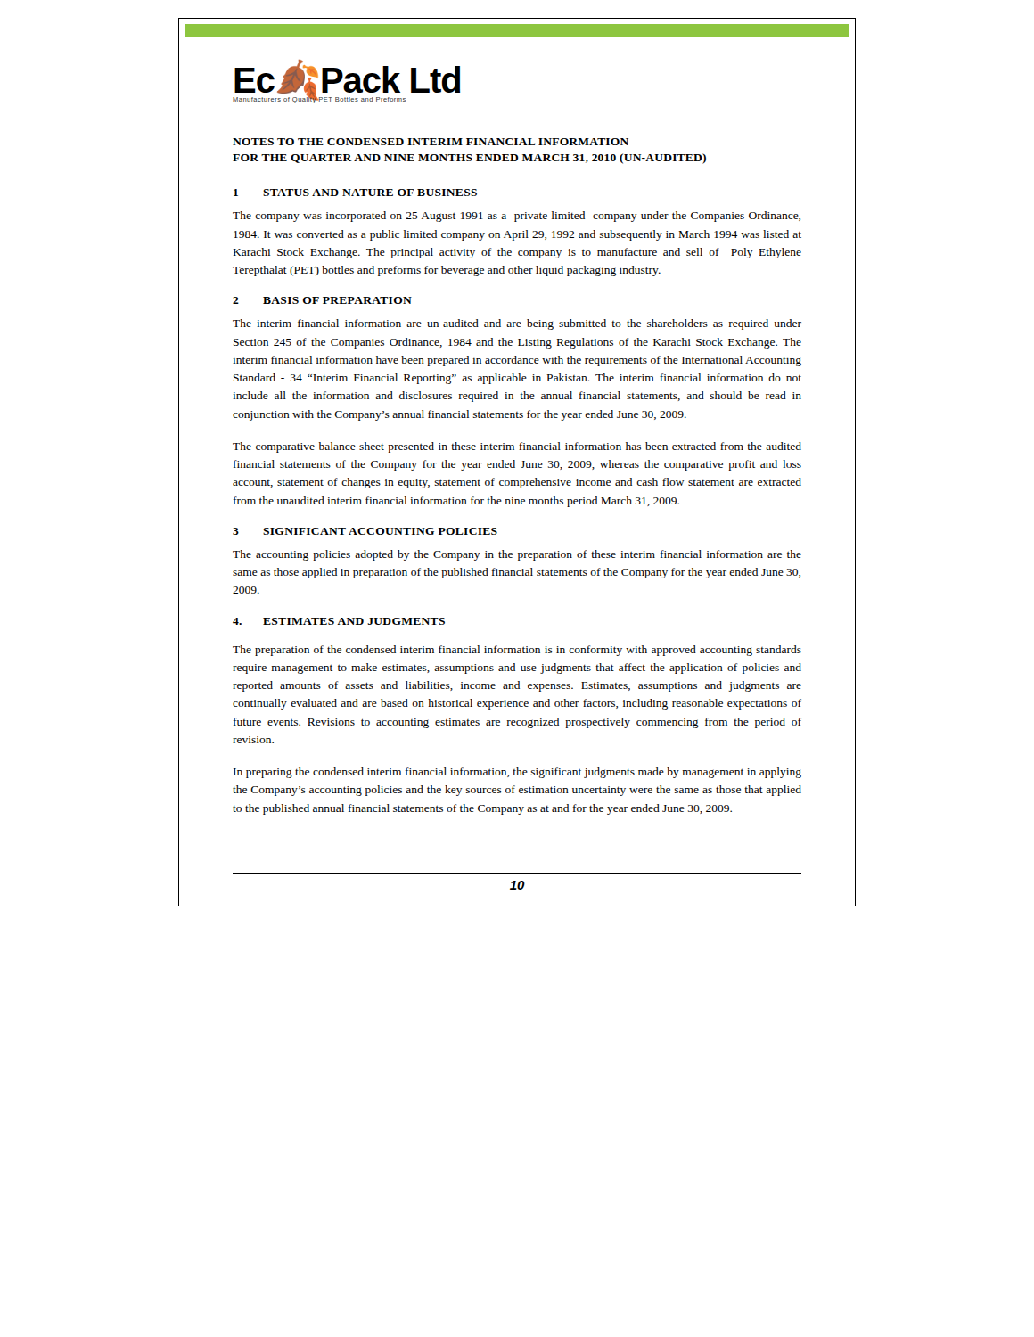Ec🍂Pack Ltd
Manufacturers of Quality PET Bottles and Preforms
NOTES TO THE CONDENSED INTERIM FINANCIAL INFORMATION
FOR THE QUARTER AND NINE MONTHS ENDED MARCH 31, 2010 (UN-AUDITED)
1 STATUS AND NATURE OF BUSINESS
The company was incorporated on 25 August 1991 as a private limited company under the Companies Ordinance, 1984. It was converted as a public limited company on April 29, 1992 and subsequently in March 1994 was listed at Karachi Stock Exchange. The principal activity of the company is to manufacture and sell of Poly Ethylene Terepthalat (PET) bottles and preforms for beverage and other liquid packaging industry.
2 BASIS OF PREPARATION
The interim financial information are un-audited and are being submitted to the shareholders as required under Section 245 of the Companies Ordinance, 1984 and the Listing Regulations of the Karachi Stock Exchange. The interim financial information have been prepared in accordance with the requirements of the International Accounting Standard - 34 “Interim Financial Reporting” as applicable in Pakistan. The interim financial information do not include all the information and disclosures required in the annual financial statements, and should be read in conjunction with the Company’s annual financial statements for the year ended June 30, 2009.
The comparative balance sheet presented in these interim financial information has been extracted from the audited financial statements of the Company for the year ended June 30, 2009, whereas the comparative profit and loss account, statement of changes in equity, statement of comprehensive income and cash flow statement are extracted from the unaudited interim financial information for the nine months period March 31, 2009.
3 SIGNIFICANT ACCOUNTING POLICIES
The accounting policies adopted by the Company in the preparation of these interim financial information are the same as those applied in preparation of the published financial statements of the Company for the year ended June 30, 2009.
4. ESTIMATES AND JUDGMENTS
The preparation of the condensed interim financial information is in conformity with approved accounting standards require management to make estimates, assumptions and use judgments that affect the application of policies and reported amounts of assets and liabilities, income and expenses. Estimates, assumptions and judgments are continually evaluated and are based on historical experience and other factors, including reasonable expectations of future events. Revisions to accounting estimates are recognized prospectively commencing from the period of revision.
In preparing the condensed interim financial information, the significant judgments made by management in applying the Company’s accounting policies and the key sources of estimation uncertainty were the same as those that applied to the published annual financial statements of the Company as at and for the year ended June 30, 2009.
10